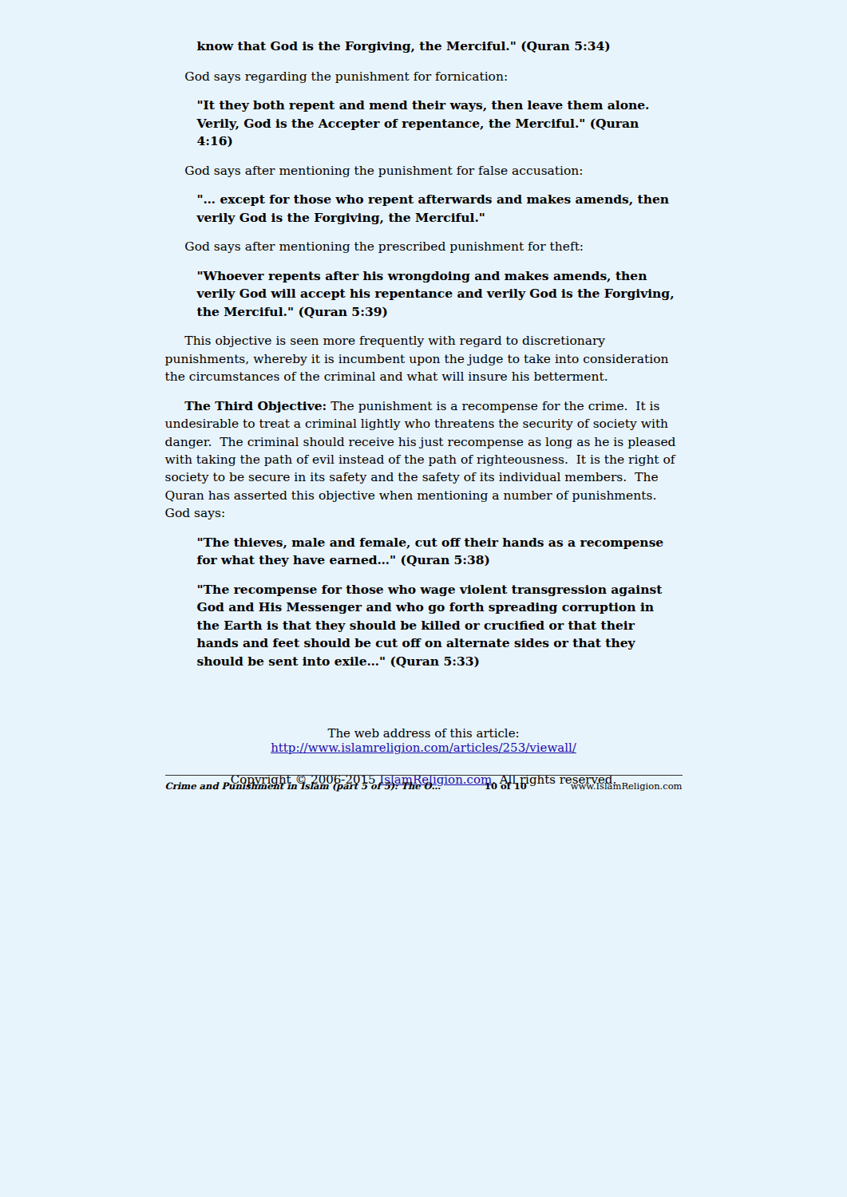know that God is the Forgiving, the Merciful." (Quran 5:34)
God says regarding the punishment for fornication:
"It they both repent and mend their ways, then leave them alone. Verily, God is the Accepter of repentance, the Merciful." (Quran 4:16)
God says after mentioning the punishment for false accusation:
"… except for those who repent afterwards and makes amends, then verily God is the Forgiving, the Merciful."
God says after mentioning the prescribed punishment for theft:
"Whoever repents after his wrongdoing and makes amends, then verily God will accept his repentance and verily God is the Forgiving, the Merciful." (Quran 5:39)
This objective is seen more frequently with regard to discretionary punishments, whereby it is incumbent upon the judge to take into consideration the circumstances of the criminal and what will insure his betterment.
The Third Objective: The punishment is a recompense for the crime. It is undesirable to treat a criminal lightly who threatens the security of society with danger. The criminal should receive his just recompense as long as he is pleased with taking the path of evil instead of the path of righteousness. It is the right of society to be secure in its safety and the safety of its individual members. The Quran has asserted this objective when mentioning a number of punishments. God says:
"The thieves, male and female, cut off their hands as a recompense for what they have earned…" (Quran 5:38)
"The recompense for those who wage violent transgression against God and His Messenger and who go forth spreading corruption in the Earth is that they should be killed or crucified or that their hands and feet should be cut off on alternate sides or that they should be sent into exile…" (Quran 5:33)
The web address of this article:
http://www.islamreligion.com/articles/253/viewall/
Copyright © 2006-2015 IslamReligion.com. All rights reserved.
Crime and Punishment in Islam (part 5 of 5): The O… 10 of 10 www.IslamReligion.com